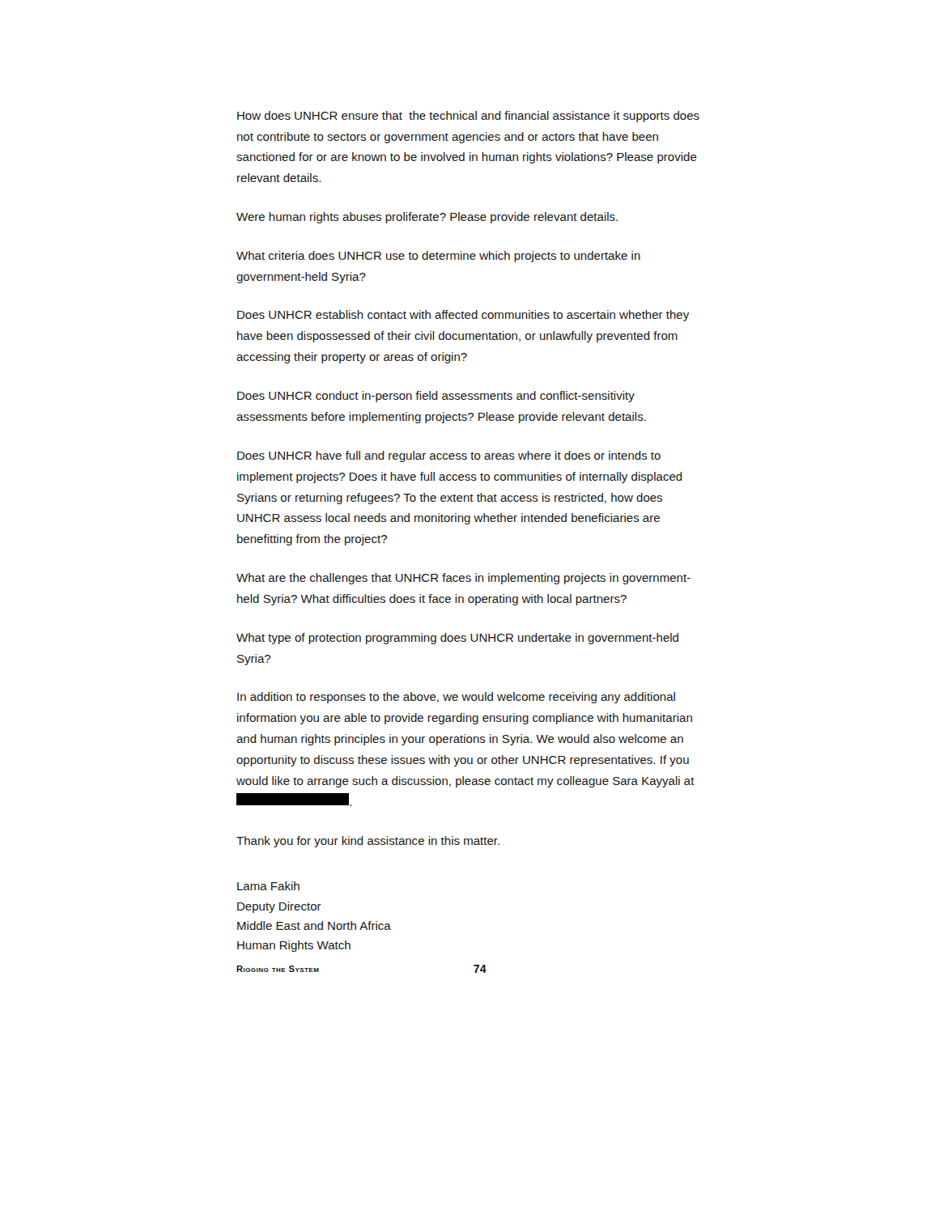How does UNHCR ensure that the technical and financial assistance it supports does not contribute to sectors or government agencies and or actors that have been sanctioned for or are known to be involved in human rights violations? Please provide relevant details.
Were human rights abuses proliferate? Please provide relevant details.
What criteria does UNHCR use to determine which projects to undertake in government-held Syria?
Does UNHCR establish contact with affected communities to ascertain whether they have been dispossessed of their civil documentation, or unlawfully prevented from accessing their property or areas of origin?
Does UNHCR conduct in-person field assessments and conflict-sensitivity assessments before implementing projects? Please provide relevant details.
Does UNHCR have full and regular access to areas where it does or intends to implement projects? Does it have full access to communities of internally displaced Syrians or returning refugees? To the extent that access is restricted, how does UNHCR assess local needs and monitoring whether intended beneficiaries are benefitting from the project?
What are the challenges that UNHCR faces in implementing projects in government-held Syria? What difficulties does it face in operating with local partners?
What type of protection programming does UNHCR undertake in government-held Syria?
In addition to responses to the above, we would welcome receiving any additional information you are able to provide regarding ensuring compliance with humanitarian and human rights principles in your operations in Syria. We would also welcome an opportunity to discuss these issues with you or other UNHCR representatives. If you would like to arrange such a discussion, please contact my colleague Sara Kayyali at .
Thank you for your kind assistance in this matter.
Lama Fakih
Deputy Director
Middle East and North Africa
Human Rights Watch
Rigging the System 74